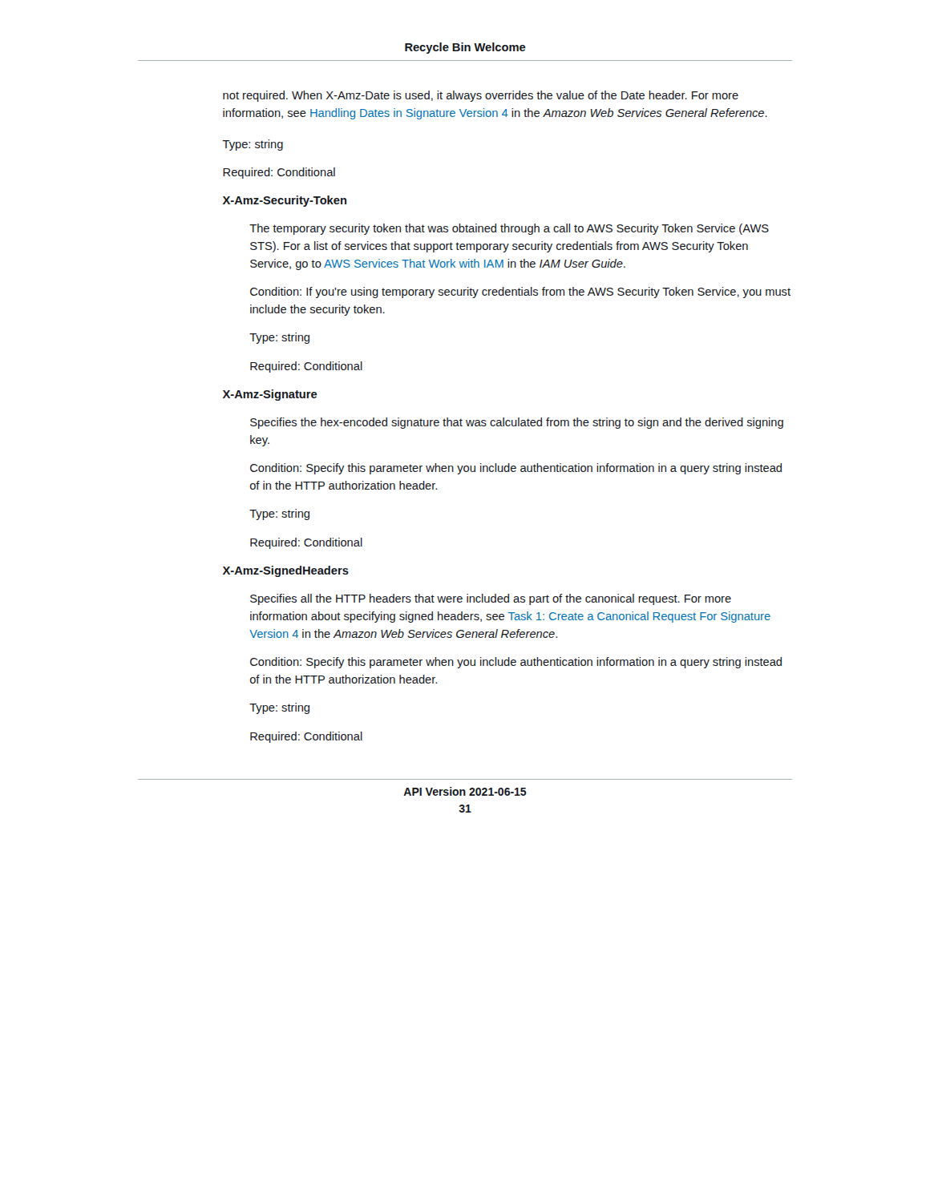Recycle Bin Welcome
not required. When X-Amz-Date is used, it always overrides the value of the Date header. For more information, see Handling Dates in Signature Version 4 in the Amazon Web Services General Reference.
Type: string
Required: Conditional
X-Amz-Security-Token
The temporary security token that was obtained through a call to AWS Security Token Service (AWS STS). For a list of services that support temporary security credentials from AWS Security Token Service, go to AWS Services That Work with IAM in the IAM User Guide.
Condition: If you're using temporary security credentials from the AWS Security Token Service, you must include the security token.
Type: string
Required: Conditional
X-Amz-Signature
Specifies the hex-encoded signature that was calculated from the string to sign and the derived signing key.
Condition: Specify this parameter when you include authentication information in a query string instead of in the HTTP authorization header.
Type: string
Required: Conditional
X-Amz-SignedHeaders
Specifies all the HTTP headers that were included as part of the canonical request. For more information about specifying signed headers, see Task 1: Create a Canonical Request For Signature Version 4 in the Amazon Web Services General Reference.
Condition: Specify this parameter when you include authentication information in a query string instead of in the HTTP authorization header.
Type: string
Required: Conditional
API Version 2021-06-15 31